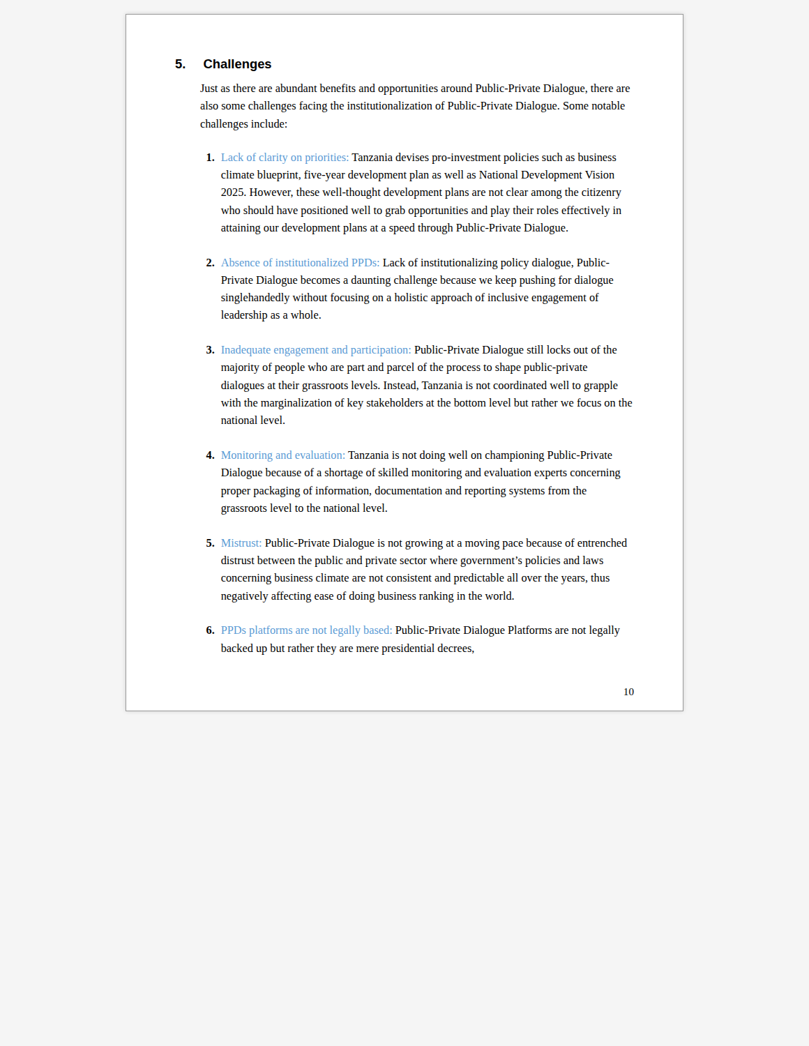5. Challenges
Just as there are abundant benefits and opportunities around Public-Private Dialogue, there are also some challenges facing the institutionalization of Public-Private Dialogue. Some notable challenges include:
Lack of clarity on priorities: Tanzania devises pro-investment policies such as business climate blueprint, five-year development plan as well as National Development Vision 2025. However, these well-thought development plans are not clear among the citizenry who should have positioned well to grab opportunities and play their roles effectively in attaining our development plans at a speed through Public-Private Dialogue.
Absence of institutionalized PPDs: Lack of institutionalizing policy dialogue, Public-Private Dialogue becomes a daunting challenge because we keep pushing for dialogue singlehandedly without focusing on a holistic approach of inclusive engagement of leadership as a whole.
Inadequate engagement and participation: Public-Private Dialogue still locks out of the majority of people who are part and parcel of the process to shape public-private dialogues at their grassroots levels. Instead, Tanzania is not coordinated well to grapple with the marginalization of key stakeholders at the bottom level but rather we focus on the national level.
Monitoring and evaluation: Tanzania is not doing well on championing Public-Private Dialogue because of a shortage of skilled monitoring and evaluation experts concerning proper packaging of information, documentation and reporting systems from the grassroots level to the national level.
Mistrust: Public-Private Dialogue is not growing at a moving pace because of entrenched distrust between the public and private sector where government’s policies and laws concerning business climate are not consistent and predictable all over the years, thus negatively affecting ease of doing business ranking in the world.
PPDs platforms are not legally based: Public-Private Dialogue Platforms are not legally backed up but rather they are mere presidential decrees,
10